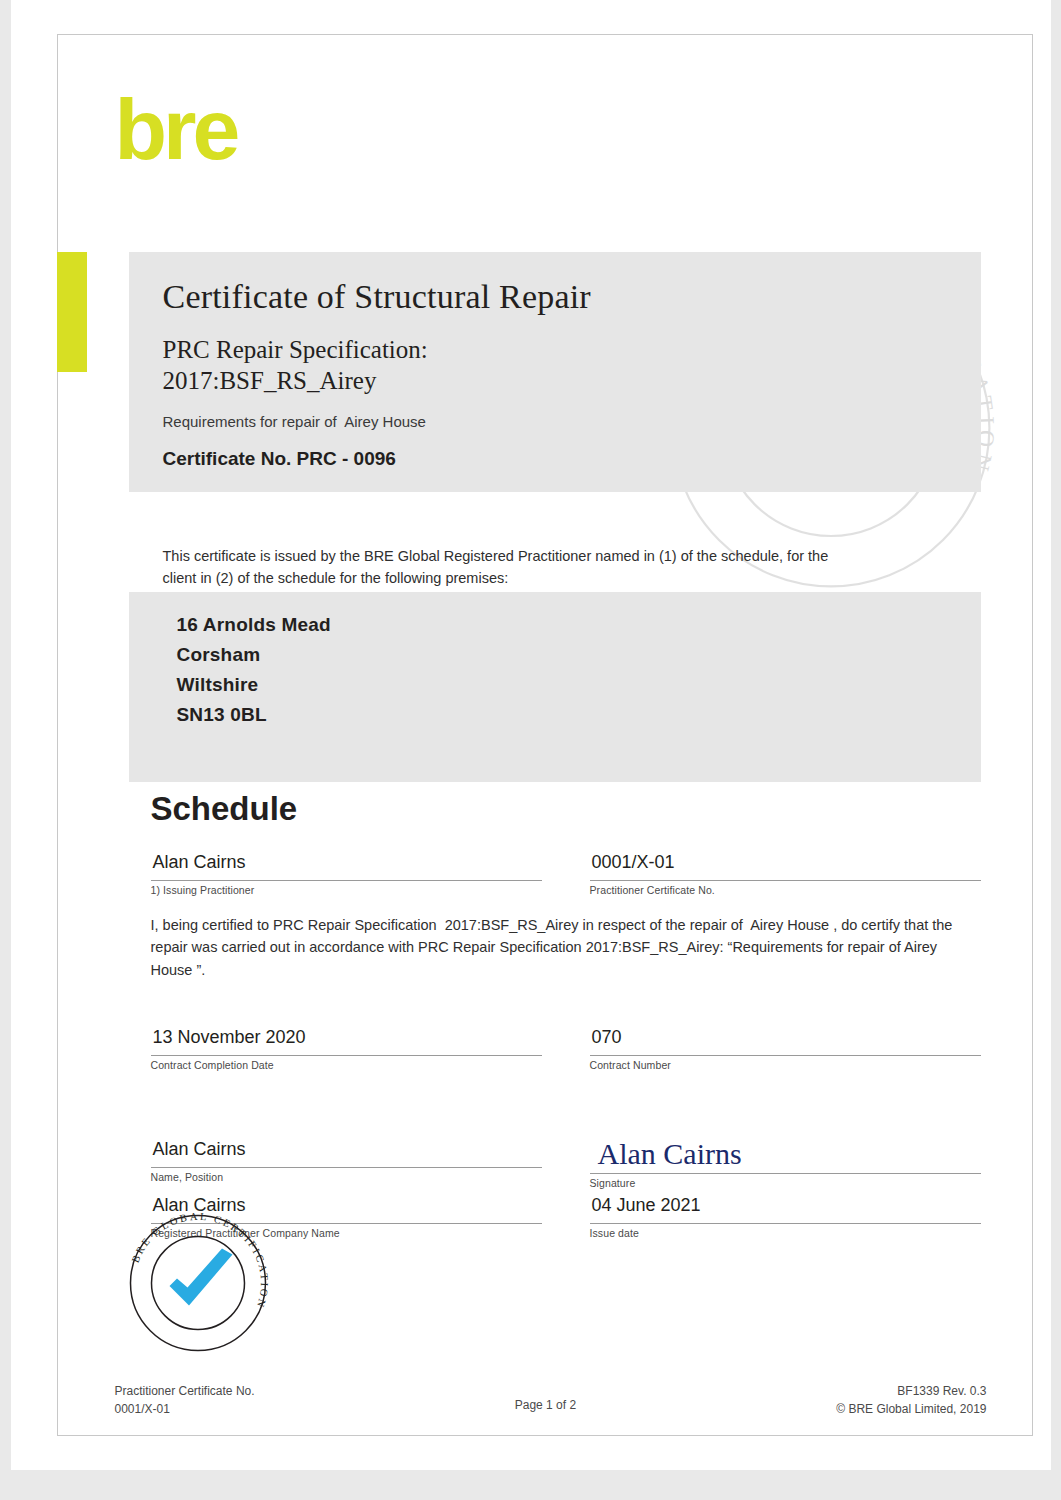bre
BRE GLOBAL CERTIFICATION
Certificate of Structural Repair
PRC Repair Specification:
2017:BSF_RS_Airey
Requirements for repair of Airey House
Certificate No. PRC - 0096
This certificate is issued by the BRE Global Registered Practitioner named in (1) of the schedule, for the client in (2) of the schedule for the following premises:
16 Arnolds Mead
Corsham
Wiltshire
SN13 0BL
Schedule
Alan Cairns
1) Issuing Practitioner
0001/X-01
Practitioner Certificate No.
I, being certified to PRC Repair Specification 2017:BSF_RS_Airey in respect of the repair of Airey House , do certify that the repair was carried out in accordance with PRC Repair Specification 2017:BSF_RS_Airey: “Requirements for repair of Airey House ”.
13 November 2020
Contract Completion Date
070
Contract Number
Alan Cairns
Name, Position
Alan Cairns
Signature
Alan Cairns
Registered Practitioner Company Name
04 June 2021
Issue date
BRE GLOBAL CERTIFICATION
Practitioner Certificate No.
0001/X-01
Page 1 of 2
BF1339 Rev. 0.3
© BRE Global Limited, 2019